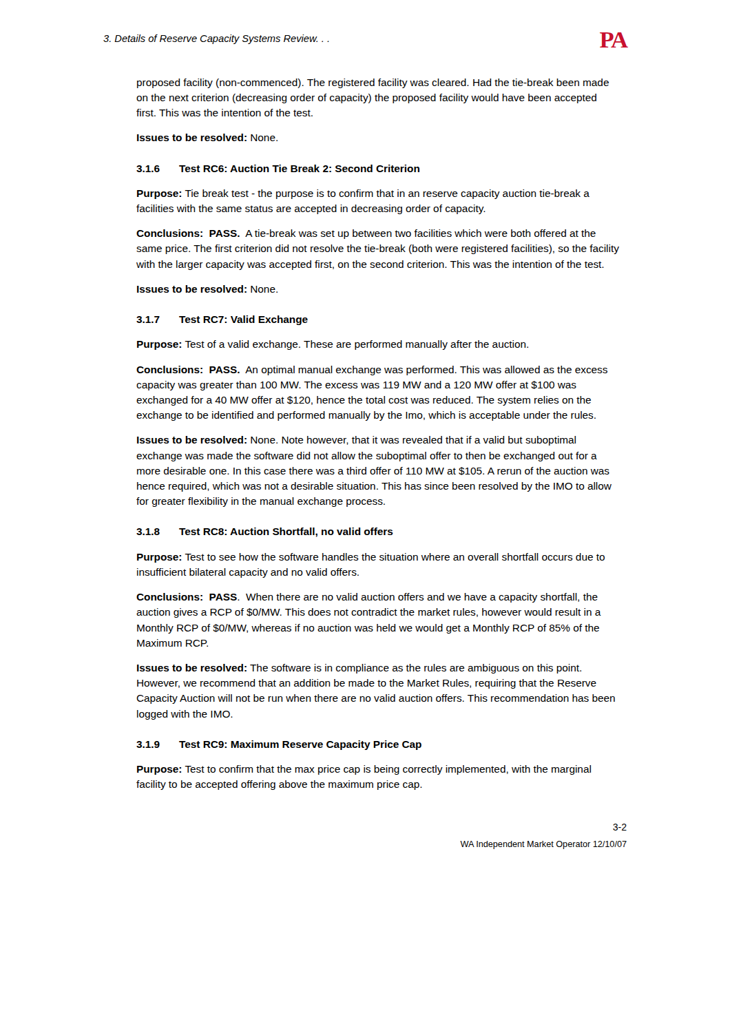3. Details of Reserve Capacity Systems Review. . .
PA
proposed facility (non-commenced). The registered facility was cleared. Had the tie-break been made on the next criterion (decreasing order of capacity) the proposed facility would have been accepted first. This was the intention of the test.
Issues to be resolved: None.
3.1.6 Test RC6: Auction Tie Break 2: Second Criterion
Purpose: Tie break test - the purpose is to confirm that in an reserve capacity auction tie-break a facilities with the same status are accepted in decreasing order of capacity.
Conclusions: PASS. A tie-break was set up between two facilities which were both offered at the same price. The first criterion did not resolve the tie-break (both were registered facilities), so the facility with the larger capacity was accepted first, on the second criterion. This was the intention of the test.
Issues to be resolved: None.
3.1.7 Test RC7: Valid Exchange
Purpose: Test of a valid exchange. These are performed manually after the auction.
Conclusions: PASS. An optimal manual exchange was performed. This was allowed as the excess capacity was greater than 100 MW. The excess was 119 MW and a 120 MW offer at $100 was exchanged for a 40 MW offer at $120, hence the total cost was reduced. The system relies on the exchange to be identified and performed manually by the Imo, which is acceptable under the rules.
Issues to be resolved: None. Note however, that it was revealed that if a valid but suboptimal exchange was made the software did not allow the suboptimal offer to then be exchanged out for a more desirable one. In this case there was a third offer of 110 MW at $105. A rerun of the auction was hence required, which was not a desirable situation. This has since been resolved by the IMO to allow for greater flexibility in the manual exchange process.
3.1.8 Test RC8: Auction Shortfall, no valid offers
Purpose: Test to see how the software handles the situation where an overall shortfall occurs due to insufficient bilateral capacity and no valid offers.
Conclusions: PASS. When there are no valid auction offers and we have a capacity shortfall, the auction gives a RCP of $0/MW. This does not contradict the market rules, however would result in a Monthly RCP of $0/MW, whereas if no auction was held we would get a Monthly RCP of 85% of the Maximum RCP.
Issues to be resolved: The software is in compliance as the rules are ambiguous on this point. However, we recommend that an addition be made to the Market Rules, requiring that the Reserve Capacity Auction will not be run when there are no valid auction offers. This recommendation has been logged with the IMO.
3.1.9 Test RC9: Maximum Reserve Capacity Price Cap
Purpose: Test to confirm that the max price cap is being correctly implemented, with the marginal facility to be accepted offering above the maximum price cap.
3-2
WA Independent Market Operator 12/10/07